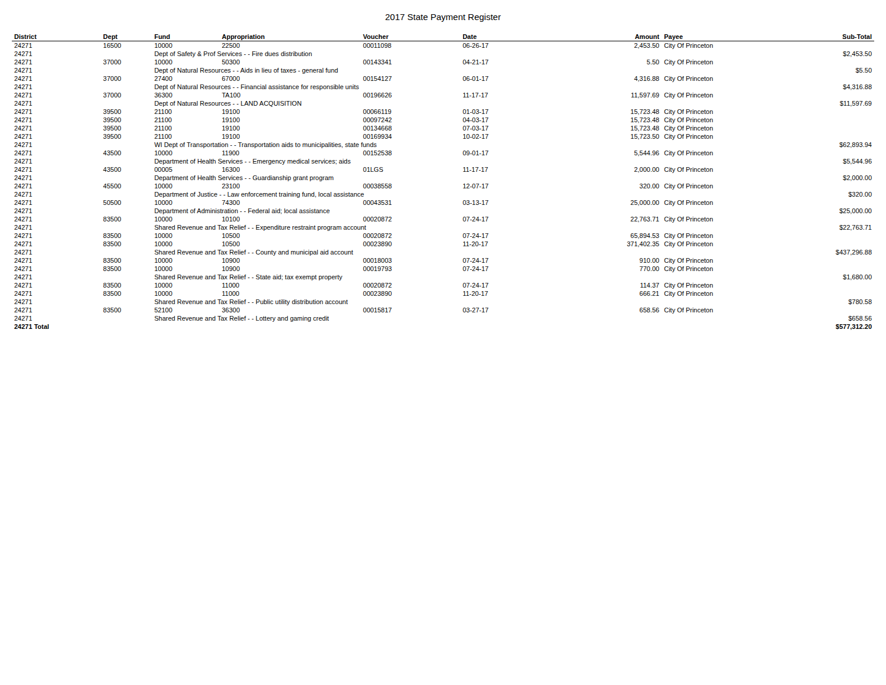2017 State Payment Register
| District | Dept | Fund | Appropriation | Voucher | Date | Amount | Payee | Sub-Total |
| --- | --- | --- | --- | --- | --- | --- | --- | --- |
| 24271 | 16500 | 10000 | 22500 | 00011098 | 06-26-17 | 2,453.50 | City Of Princeton | |
| 24271 | | Dept of Safety & Prof Services - - Fire dues distribution | | $2,453.50 |
| 24271 | 37000 | 10000 | 50300 | 00143341 | 04-21-17 | 5.50 | City Of Princeton | |
| 24271 | | Dept of Natural Resources - - Aids in lieu of taxes - general fund | | $5.50 |
| 24271 | 37000 | 27400 | 67000 | 00154127 | 06-01-17 | 4,316.88 | City Of Princeton | |
| 24271 | | Dept of Natural Resources - - Financial assistance for responsible units | | $4,316.88 |
| 24271 | 37000 | 36300 | TA100 | 00196626 | 11-17-17 | 11,597.69 | City Of Princeton | |
| 24271 | | Dept of Natural Resources - - LAND ACQUISITION | | $11,597.69 |
| 24271 | 39500 | 21100 | 19100 | 00066119 | 01-03-17 | 15,723.48 | City Of Princeton | |
| 24271 | 39500 | 21100 | 19100 | 00097242 | 04-03-17 | 15,723.48 | City Of Princeton | |
| 24271 | 39500 | 21100 | 19100 | 00134668 | 07-03-17 | 15,723.48 | City Of Princeton | |
| 24271 | 39500 | 21100 | 19100 | 00169934 | 10-02-17 | 15,723.50 | City Of Princeton | |
| 24271 | | WI Dept of Transportation - - Transportation aids to municipalities, state funds | | $62,893.94 |
| 24271 | 43500 | 10000 | 11900 | 00152538 | 09-01-17 | 5,544.96 | City Of Princeton | |
| 24271 | | Department of Health Services - - Emergency medical services; aids | | $5,544.96 |
| 24271 | 43500 | 00005 | 16300 | 01LGS | 11-17-17 | 2,000.00 | City Of Princeton | |
| 24271 | | Department of Health Services - - Guardianship grant program | | $2,000.00 |
| 24271 | 45500 | 10000 | 23100 | 00038558 | 12-07-17 | 320.00 | City Of Princeton | |
| 24271 | | Department of Justice - - Law enforcement training fund, local assistance | | $320.00 |
| 24271 | 50500 | 10000 | 74300 | 00043531 | 03-13-17 | 25,000.00 | City Of Princeton | |
| 24271 | | Department of Administration - - Federal aid; local assistance | | $25,000.00 |
| 24271 | 83500 | 10000 | 10100 | 00020872 | 07-24-17 | 22,763.71 | City Of Princeton | |
| 24271 | | Shared Revenue and Tax Relief - - Expenditure restraint program account | | $22,763.71 |
| 24271 | 83500 | 10000 | 10500 | 00020872 | 07-24-17 | 65,894.53 | City Of Princeton | |
| 24271 | 83500 | 10000 | 10500 | 00023890 | 11-20-17 | 371,402.35 | City Of Princeton | |
| 24271 | | Shared Revenue and Tax Relief - - County and municipal aid account | | $437,296.88 |
| 24271 | 83500 | 10000 | 10900 | 00018003 | 07-24-17 | 910.00 | City Of Princeton | |
| 24271 | 83500 | 10000 | 10900 | 00019793 | 07-24-17 | 770.00 | City Of Princeton | |
| 24271 | | Shared Revenue and Tax Relief - - State aid; tax exempt property | | $1,680.00 |
| 24271 | 83500 | 10000 | 11000 | 00020872 | 07-24-17 | 114.37 | City Of Princeton | |
| 24271 | 83500 | 10000 | 11000 | 00023890 | 11-20-17 | 666.21 | City Of Princeton | |
| 24271 | | Shared Revenue and Tax Relief - - Public utility distribution account | | $780.58 |
| 24271 | 83500 | 52100 | 36300 | 00015817 | 03-27-17 | 658.56 | City Of Princeton | |
| 24271 | | Shared Revenue and Tax Relief - - Lottery and gaming credit | | $658.56 |
| 24271 Total | | | | | | | | $577,312.20 |